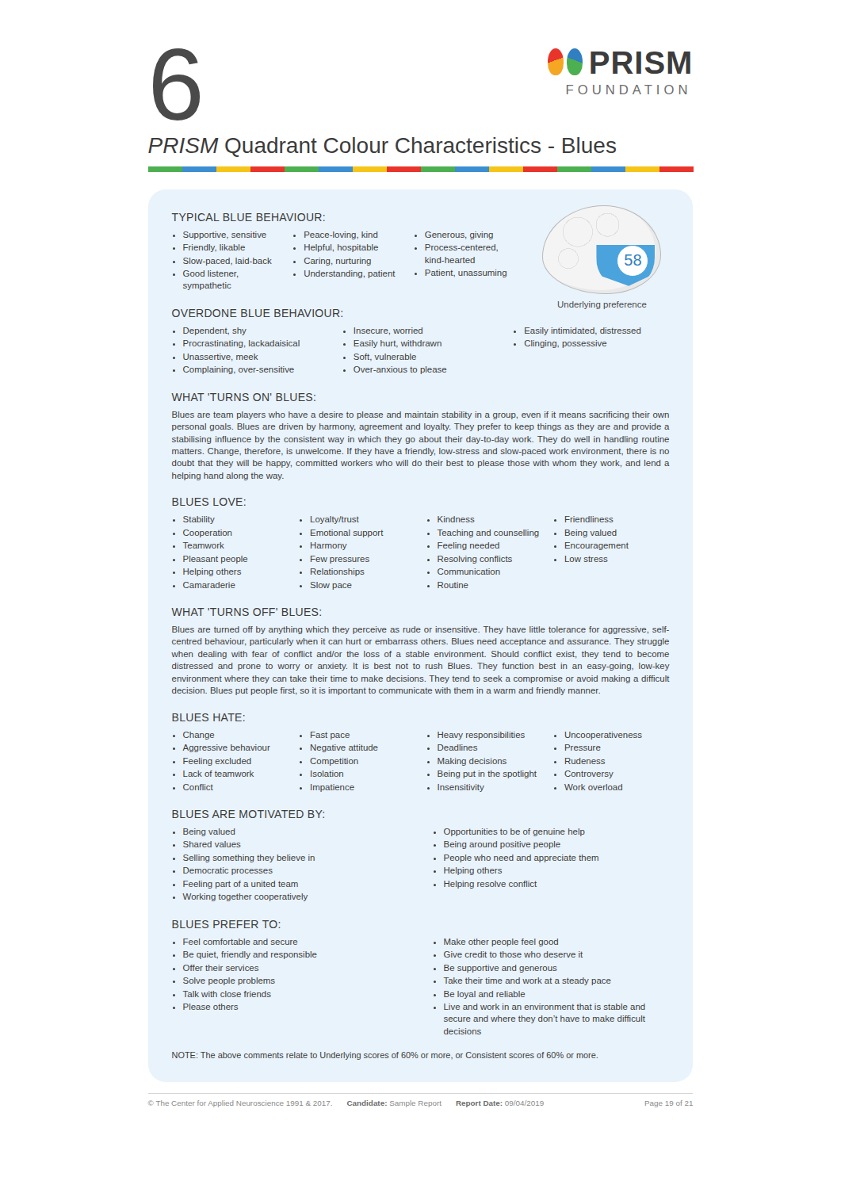PRISM
FOUNDATION
6
PRISM Quadrant Colour Characteristics - Blues
58
Underlying preference
Typical Blue Behaviour:
Supportive, sensitive
Friendly, likable
Slow-paced, laid-back
Good listener, sympathetic
Peace-loving, kind
Helpful, hospitable
Caring, nurturing
Understanding, patient
Generous, giving
Process-centered, kind-hearted
Patient, unassuming
Overdone Blue Behaviour:
Dependent, shy
Procrastinating, lackadaisical
Unassertive, meek
Complaining, over-sensitive
Insecure, worried
Easily hurt, withdrawn
Soft, vulnerable
Over-anxious to please
Easily intimidated, distressed
Clinging, possessive
What 'Turns On' Blues:
Blues are team players who have a desire to please and maintain stability in a group, even if it means sacrificing their own personal goals. Blues are driven by harmony, agreement and loyalty. They prefer to keep things as they are and provide a stabilising influence by the consistent way in which they go about their day-to-day work. They do well in handling routine matters. Change, therefore, is unwelcome. If they have a friendly, low-stress and slow-paced work environment, there is no doubt that they will be happy, committed workers who will do their best to please those with whom they work, and lend a helping hand along the way.
Blues Love:
Stability
Cooperation
Teamwork
Pleasant people
Helping others
Camaraderie
Loyalty/trust
Emotional support
Harmony
Few pressures
Relationships
Slow pace
Kindness
Teaching and counselling
Feeling needed
Resolving conflicts
Communication
Routine
Friendliness
Being valued
Encouragement
Low stress
What 'Turns Off' Blues:
Blues are turned off by anything which they perceive as rude or insensitive. They have little tolerance for aggressive, self-centred behaviour, particularly when it can hurt or embarrass others. Blues need acceptance and assurance. They struggle when dealing with fear of conflict and/or the loss of a stable environment. Should conflict exist, they tend to become distressed and prone to worry or anxiety. It is best not to rush Blues. They function best in an easy-going, low-key environment where they can take their time to make decisions. They tend to seek a compromise or avoid making a difficult decision. Blues put people first, so it is important to communicate with them in a warm and friendly manner.
Blues Hate:
Change
Aggressive behaviour
Feeling excluded
Lack of teamwork
Conflict
Fast pace
Negative attitude
Competition
Isolation
Impatience
Heavy responsibilities
Deadlines
Making decisions
Being put in the spotlight
Insensitivity
Uncooperativeness
Pressure
Rudeness
Controversy
Work overload
Blues Are Motivated By:
Being valued
Shared values
Selling something they believe in
Democratic processes
Feeling part of a united team
Working together cooperatively
Opportunities to be of genuine help
Being around positive people
People who need and appreciate them
Helping others
Helping resolve conflict
Blues Prefer To:
Feel comfortable and secure
Be quiet, friendly and responsible
Offer their services
Solve people problems
Talk with close friends
Please others
Make other people feel good
Give credit to those who deserve it
Be supportive and generous
Take their time and work at a steady pace
Be loyal and reliable
Live and work in an environment that is stable and secure and where they don’t have to make difficult decisions
NOTE: The above comments relate to Underlying scores of 60% or more, or Consistent scores of 60% or more.
© The Center for Applied Neuroscience 1991 & 2017. Candidate: Sample Report Report Date: 09/04/2019 Page 19 of 21